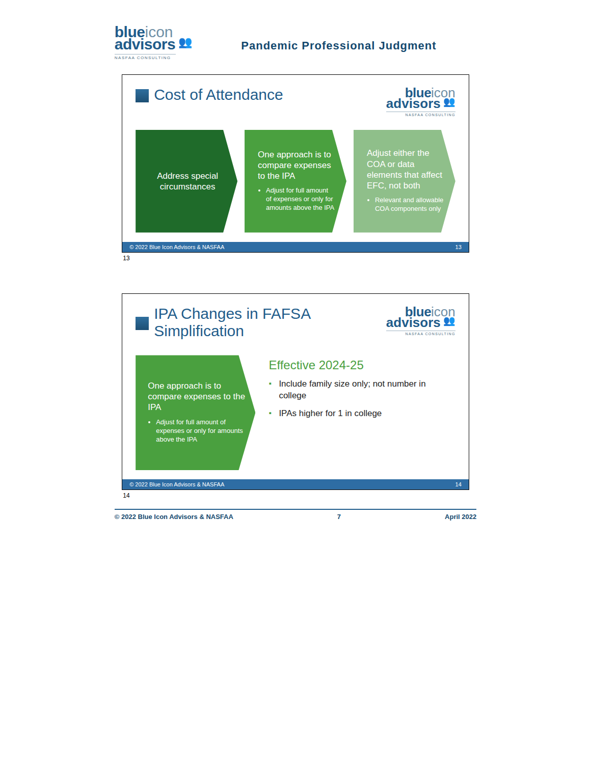blue icon advisors👥 NASFAA CONSULTING
Pandemic Professional Judgment
Cost of Attendance
blue icon advisors👥 NASFAA CONSULTING
Address special circumstances
One approach is to compare expenses to the IPA
Adjust for full amount of expenses or only for amounts above the IPA
Adjust either the COA or data elements that affect EFC, not both
Relevant and allowable COA components only
© 2022 Blue Icon Advisors & NASFAA 13
13
IPA Changes in FAFSA Simplification
blue icon advisors👥 NASFAA CONSULTING
One approach is to compare expenses to the IPA
Adjust for full amount of expenses or only for amounts above the IPA
Effective 2024-25
Include family size only; not number in college
IPAs higher for 1 in college
© 2022 Blue Icon Advisors & NASFAA 14
14
© 2022 Blue Icon Advisors & NASFAA 7 April 2022